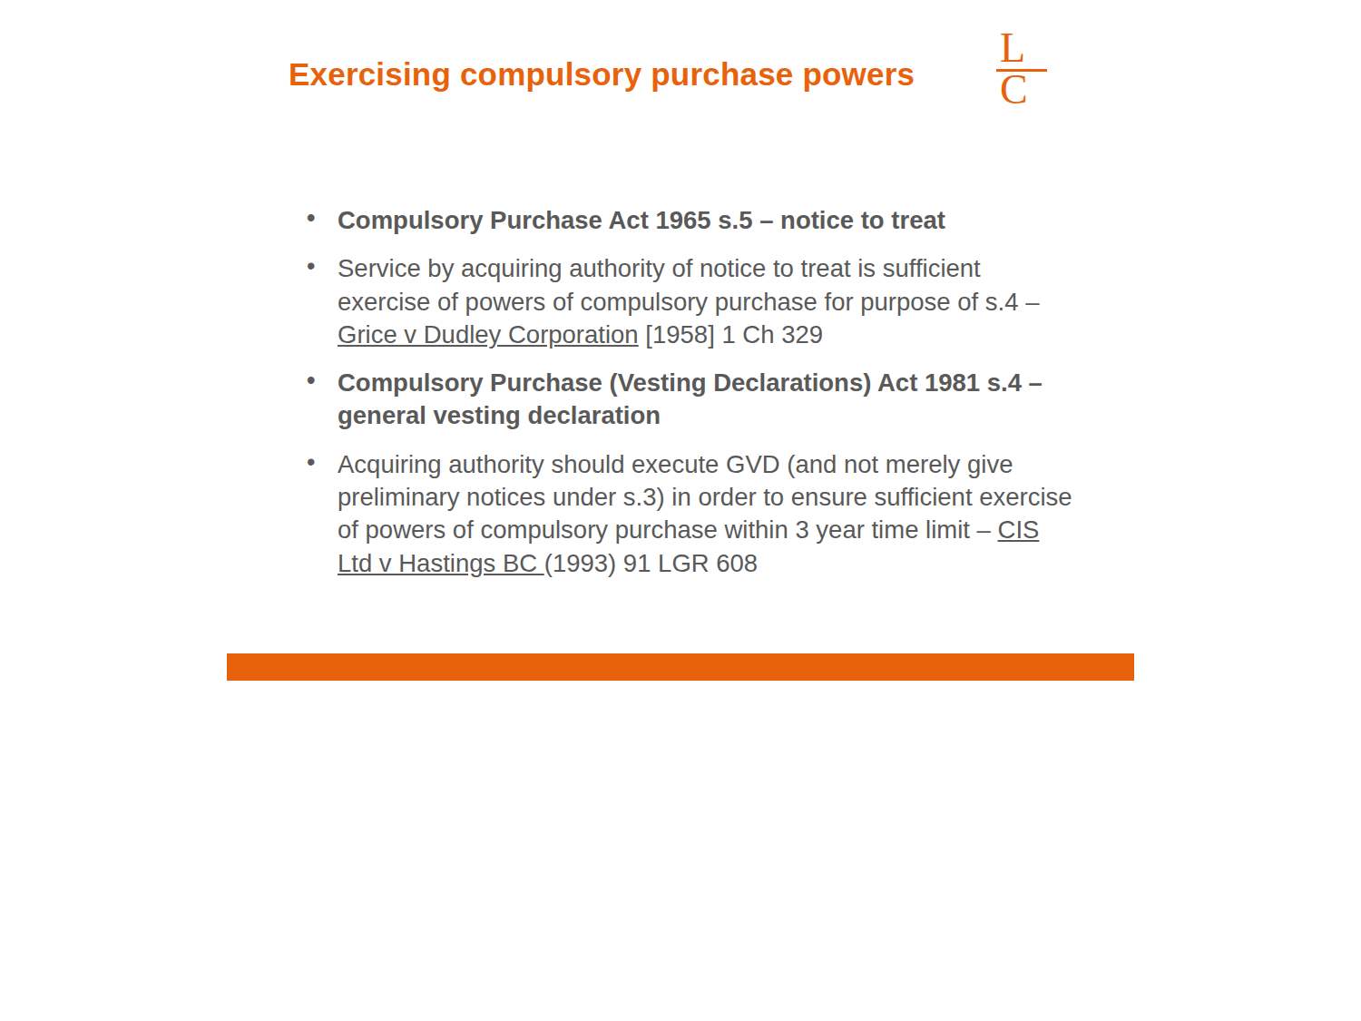Exercising compulsory purchase powers
L C
Compulsory Purchase Act 1965 s.5 – notice to treat
Service by acquiring authority of notice to treat is sufficient exercise of powers of compulsory purchase for purpose of s.4 – Grice v Dudley Corporation [1958] 1 Ch 329
Compulsory Purchase (Vesting Declarations) Act 1981 s.4 – general vesting declaration
Acquiring authority should execute GVD (and not merely give preliminary notices under s.3) in order to ensure sufficient exercise of powers of compulsory purchase within 3 year time limit – CIS Ltd v Hastings BC (1993) 91 LGR 608